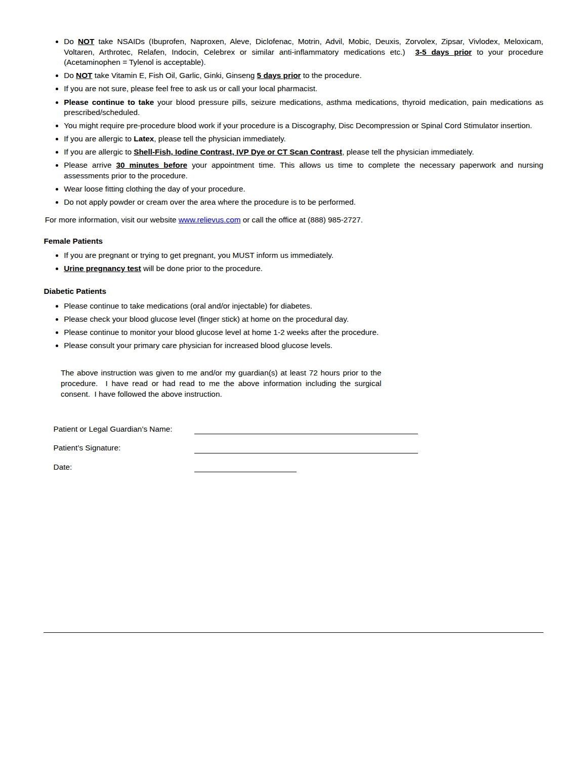Do NOT take NSAIDs (Ibuprofen, Naproxen, Aleve, Diclofenac, Motrin, Advil, Mobic, Deuxis, Zorvolex, Zipsar, Vivlodex, Meloxicam, Voltaren, Arthrotec, Relafen, Indocin, Celebrex or similar anti-inflammatory medications etc.) 3-5 days prior to your procedure (Acetaminophen = Tylenol is acceptable).
Do NOT take Vitamin E, Fish Oil, Garlic, Ginki, Ginseng 5 days prior to the procedure.
If you are not sure, please feel free to ask us or call your local pharmacist.
Please continue to take your blood pressure pills, seizure medications, asthma medications, thyroid medication, pain medications as prescribed/scheduled.
You might require pre-procedure blood work if your procedure is a Discography, Disc Decompression or Spinal Cord Stimulator insertion.
If you are allergic to Latex, please tell the physician immediately.
If you are allergic to Shell-Fish, Iodine Contrast, IVP Dye or CT Scan Contrast, please tell the physician immediately.
Please arrive 30 minutes before your appointment time. This allows us time to complete the necessary paperwork and nursing assessments prior to the procedure.
Wear loose fitting clothing the day of your procedure.
Do not apply powder or cream over the area where the procedure is to be performed.
For more information, visit our website www.relievus.com or call the office at (888) 985-2727.
Female Patients
If you are pregnant or trying to get pregnant, you MUST inform us immediately.
Urine pregnancy test will be done prior to the procedure.
Diabetic Patients
Please continue to take medications (oral and/or injectable) for diabetes.
Please check your blood glucose level (finger stick) at home on the procedural day.
Please continue to monitor your blood glucose level at home 1-2 weeks after the procedure.
Please consult your primary care physician for increased blood glucose levels.
The above instruction was given to me and/or my guardian(s) at least 72 hours prior to the procedure. I have read or had read to me the above information including the surgical consent. I have followed the above instruction.
| Patient or Legal Guardian’s Name: | |
| Patient’s Signature: | |
| Date: | |